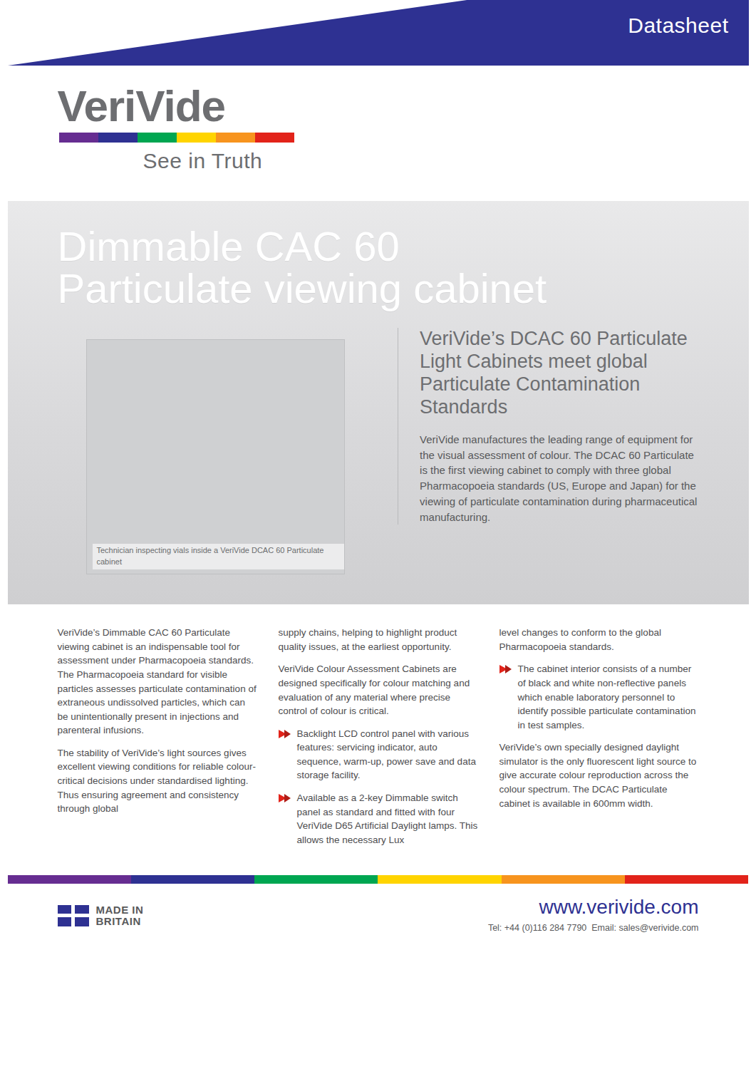Datasheet
VeriVide
See in Truth
Dimmable CAC 60
Particulate viewing cabinet
Technician inspecting vials inside a VeriVide DCAC 60 Particulate cabinet
VeriVide’s DCAC 60 Particulate Light Cabinets meet global Particulate Contamination Standards
VeriVide manufactures the leading range of equipment for the visual assessment of colour. The DCAC 60 Particulate is the first viewing cabinet to comply with three global Pharmacopoeia standards (US, Europe and Japan) for the viewing of particulate contamination during pharmaceutical manufacturing.
VeriVide’s Dimmable CAC 60 Particulate viewing cabinet is an indispensable tool for assessment under Pharmacopoeia standards. The Pharmacopoeia standard for visible particles assesses particulate contamination of extraneous undissolved particles, which can be unintentionally present in injections and parenteral infusions.
The stability of VeriVide’s light sources gives excellent viewing conditions for reliable colour-critical decisions under standardised lighting. Thus ensuring agreement and consistency through global
supply chains, helping to highlight product quality issues, at the earliest opportunity.
VeriVide Colour Assessment Cabinets are designed specifically for colour matching and evaluation of any material where precise control of colour is critical.
Backlight LCD control panel with various features: servicing indicator, auto sequence, warm-up, power save and data storage facility.
Available as a 2-key Dimmable switch panel as standard and fitted with four VeriVide D65 Artificial Daylight lamps. This allows the necessary Lux
level changes to conform to the global Pharmacopoeia standards.
The cabinet interior consists of a number of black and white non-reflective panels which enable laboratory personnel to identify possible particulate contamination in test samples.
VeriVide’s own specially designed daylight simulator is the only fluorescent light source to give accurate colour reproduction across the colour spectrum. The DCAC Particulate cabinet is available in 600mm width.
MADE IN
BRITAIN
www.verivide.com
Tel: +44 (0)116 284 7790 Email: sales@verivide.com